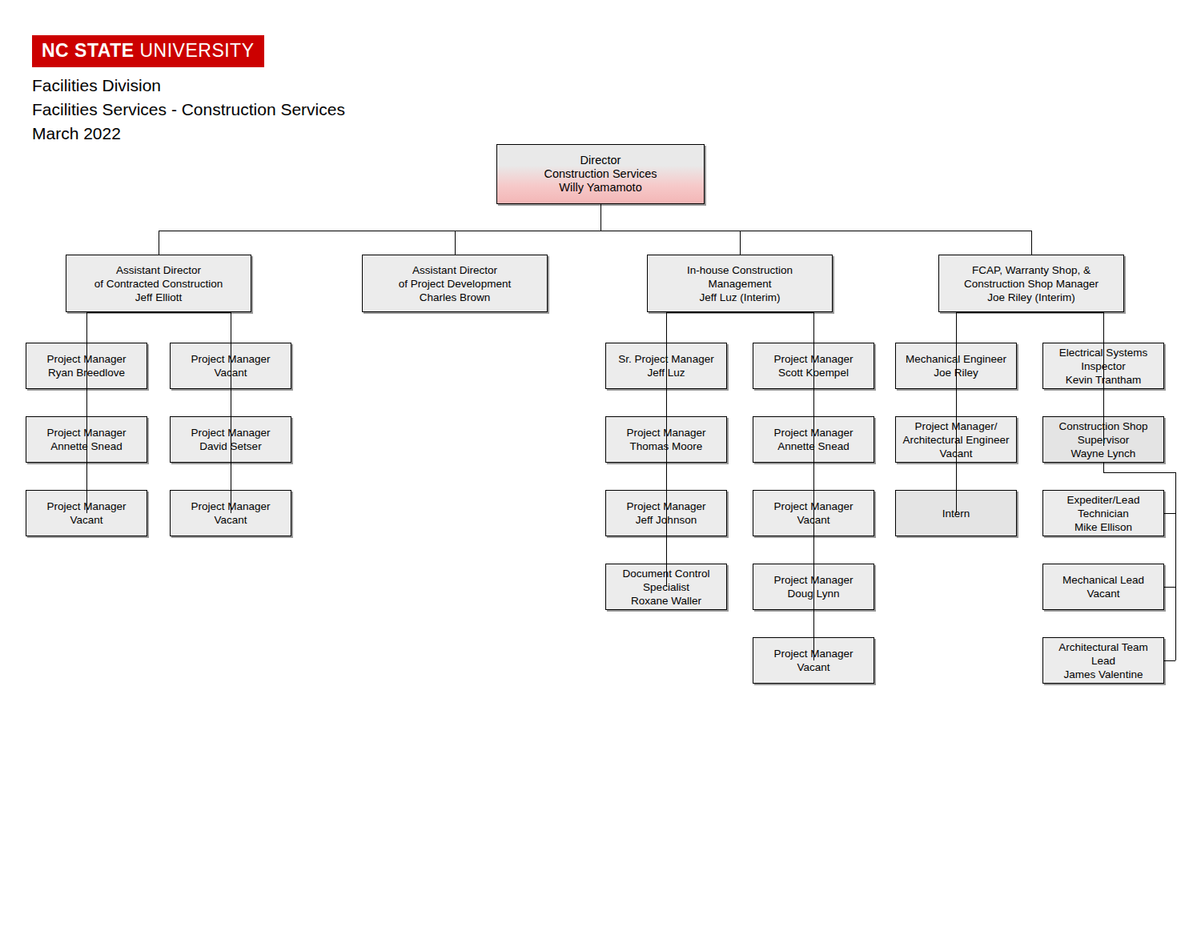NC STATE UNIVERSITY
Facilities Division Facilities Services - Construction Services March 2022
Director
Construction Services
Willy Yamamoto
Assistant Director
of Contracted Construction
Jeff Elliott
Assistant Director
of Project Development
Charles Brown
In-house Construction
Management
Jeff Luz (Interim)
FCAP, Warranty Shop, &
Construction Shop Manager
Joe Riley (Interim)
Project Manager
Ryan Breedlove
Project Manager
Vacant
Project Manager
Annette Snead
Project Manager
David Setser
Project Manager
Vacant
Project Manager
Vacant
Sr. Project Manager
Jeff Luz
Project Manager
Scott Koempel
Project Manager
Thomas Moore
Project Manager
Annette Snead
Project Manager
Jeff Johnson
Project Manager
Vacant
Document Control
Specialist
Roxane Waller
Project Manager
Doug Lynn
Project Manager
Vacant
Mechanical Engineer
Joe Riley
Electrical Systems
Inspector
Kevin Trantham
Project Manager/
Architectural Engineer
Vacant
Construction Shop
Supervisor
Wayne Lynch
Intern
Expediter/Lead
Technician
Mike Ellison
Mechanical Lead
Vacant
Architectural Team
Lead
James Valentine